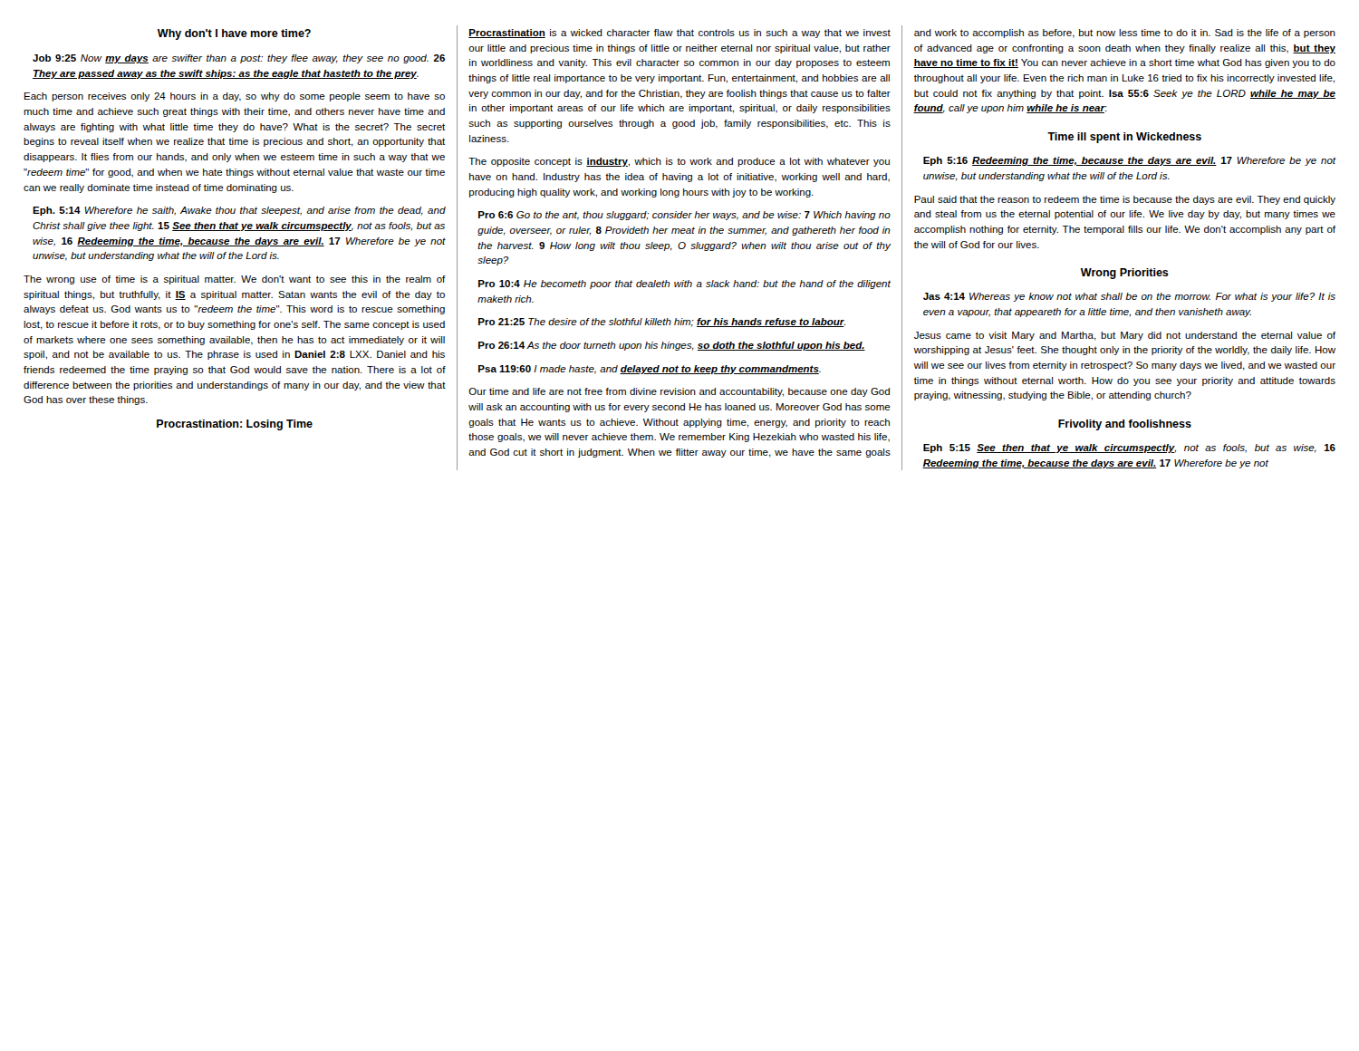Why don't I have more time?
Job 9:25 Now my days are swifter than a post: they flee away, they see no good. 26 They are passed away as the swift ships: as the eagle that hasteth to the prey.
Each person receives only 24 hours in a day, so why do some people seem to have so much time and achieve such great things with their time, and others never have time and always are fighting with what little time they do have? What is the secret? The secret begins to reveal itself when we realize that time is precious and short, an opportunity that disappears. It flies from our hands, and only when we esteem time in such a way that we "redeem time" for good, and when we hate things without eternal value that waste our time can we really dominate time instead of time dominating us.
Eph. 5:14 Wherefore he saith, Awake thou that sleepest, and arise from the dead, and Christ shall give thee light. 15 See then that ye walk circumspectly, not as fools, but as wise, 16 Redeeming the time, because the days are evil. 17 Wherefore be ye not unwise, but understanding what the will of the Lord is.
The wrong use of time is a spiritual matter. We don't want to see this in the realm of spiritual things, but truthfully, it IS a spiritual matter. Satan wants the evil of the day to always defeat us. God wants us to "redeem the time". This word is to rescue something lost, to rescue it before it rots, or to buy something for one's self. The same concept is used of markets where one sees something available, then he has to act immediately or it will spoil, and not be available to us. The phrase is used in Daniel 2:8 LXX. Daniel and his friends redeemed the time praying so that God would save the nation. There is a lot of difference between the priorities and understandings of many in our day, and the view that God has over these things.
Procrastination: Losing Time
Procrastination is a wicked character flaw that controls us in such a way that we invest our little and precious time in things of little or neither eternal nor spiritual value, but rather in worldliness and vanity. This evil character so common in our day proposes to esteem things of little real importance to be very important. Fun, entertainment, and hobbies are all very common in our day, and for the Christian, they are foolish things that cause us to falter in other important areas of our life which are important, spiritual, or daily responsibilities such as supporting ourselves through a good job, family responsibilities, etc. This is laziness.
The opposite concept is industry, which is to work and produce a lot with whatever you have on hand. Industry has the idea of having a lot of initiative, working well and hard, producing high quality work, and working long hours with joy to be working.
Pro 6:6 Go to the ant, thou sluggard; consider her ways, and be wise: 7 Which having no guide, overseer, or ruler, 8 Provideth her meat in the summer, and gathereth her food in the harvest. 9 How long wilt thou sleep, O sluggard? when wilt thou arise out of thy sleep?
Pro 10:4 He becometh poor that dealeth with a slack hand: but the hand of the diligent maketh rich.
Pro 21:25 The desire of the slothful killeth him; for his hands refuse to labour.
Pro 26:14 As the door turneth upon his hinges, so doth the slothful upon his bed.
Psa 119:60 I made haste, and delayed not to keep thy commandments.
Our time and life are not free from divine revision and accountability, because one day God will ask an accounting with us for every second He has loaned us. Moreover God has some goals that He wants us to achieve. Without applying time, energy, and priority to reach those goals, we will never achieve them. We remember King Hezekiah who wasted his life, and God cut it short in judgment. When we flitter away our time, we have the same goals and work to accomplish as before, but now less time to do it in. Sad is the life of a person of advanced age or confronting a soon death when they finally realize all this, but they have no time to fix it! You can never achieve in a short time what God has given you to do throughout all your life. Even the rich man in Luke 16 tried to fix his incorrectly invested life, but could not fix anything by that point. Isa 55:6 Seek ye the LORD while he may be found, call ye upon him while he is near:
Time ill spent in Wickedness
Eph 5:16 Redeeming the time, because the days are evil. 17 Wherefore be ye not unwise, but understanding what the will of the Lord is.
Paul said that the reason to redeem the time is because the days are evil. They end quickly and steal from us the eternal potential of our life. We live day by day, but many times we accomplish nothing for eternity. The temporal fills our life. We don't accomplish any part of the will of God for our lives.
Wrong Priorities
Jas 4:14 Whereas ye know not what shall be on the morrow. For what is your life? It is even a vapour, that appeareth for a little time, and then vanisheth away.
Jesus came to visit Mary and Martha, but Mary did not understand the eternal value of worshipping at Jesus' feet. She thought only in the priority of the worldly, the daily life. How will we see our lives from eternity in retrospect? So many days we lived, and we wasted our time in things without eternal worth. How do you see your priority and attitude towards praying, witnessing, studying the Bible, or attending church?
Frivolity and foolishness
Eph 5:15 See then that ye walk circumspectly, not as fools, but as wise, 16 Redeeming the time, because the days are evil. 17 Wherefore be ye not